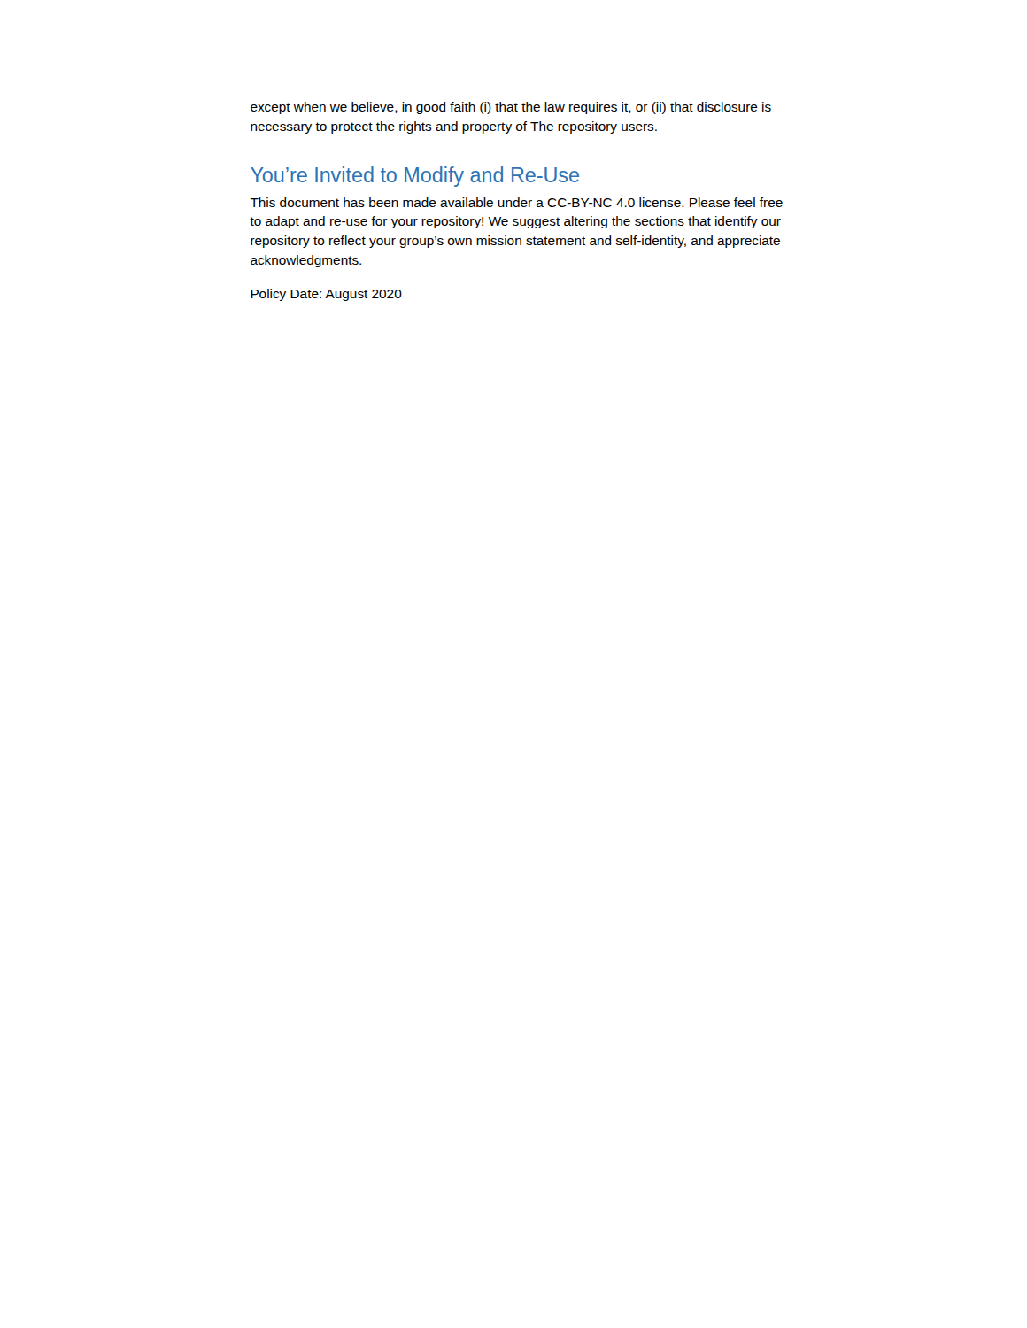except when we believe, in good faith (i) that the law requires it, or (ii) that disclosure is necessary to protect the rights and property of The repository users.
You’re Invited to Modify and Re-Use
This document has been made available under a CC-BY-NC 4.0 license. Please feel free to adapt and re-use for your repository! We suggest altering the sections that identify our repository to reflect your group’s own mission statement and self-identity, and appreciate acknowledgments.
Policy Date: August 2020